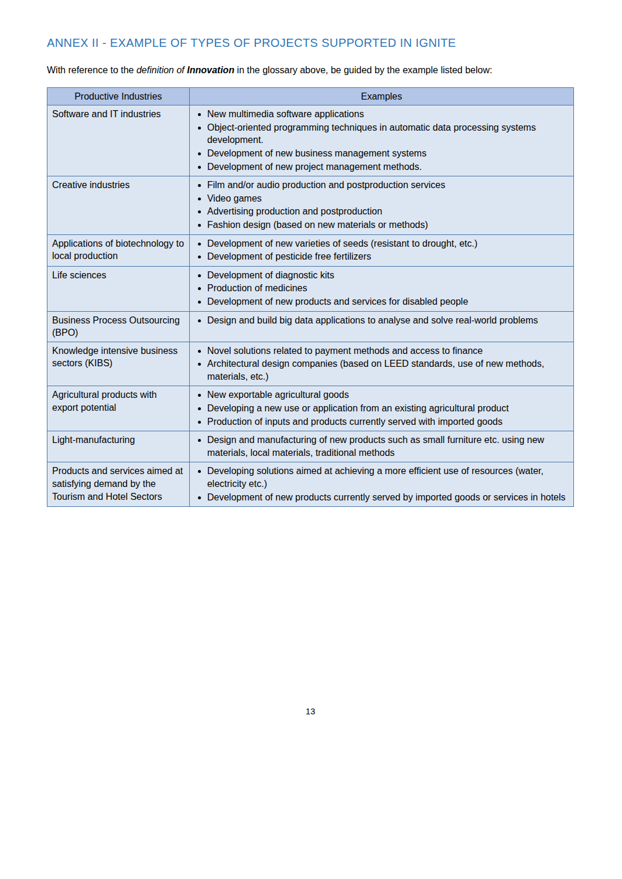Annex II - Example of Types of Projects Supported in IGNITE
With reference to the definition of Innovation in the glossary above, be guided by the example listed below:
| Productive Industries | Examples |
| --- | --- |
| Software and IT industries | New multimedia software applications Object-oriented programming techniques in automatic data processing systems development. Development of new business management systems Development of new project management methods. |
| Creative industries | Film and/or audio production and postproduction services Video games Advertising production and postproduction Fashion design (based on new materials or methods) |
| Applications of biotechnology to local production | Development of new varieties of seeds (resistant to drought, etc.) Development of pesticide free fertilizers |
| Life sciences | Development of diagnostic kits Production of medicines Development of new products and services for disabled people |
| Business Process Outsourcing (BPO) | Design and build big data applications to analyse and solve real-world problems |
| Knowledge intensive business sectors (KIBS) | Novel solutions related to payment methods and access to finance Architectural design companies (based on LEED standards, use of new methods, materials, etc.) |
| Agricultural products with export potential | New exportable agricultural goods Developing a new use or application from an existing agricultural product Production of inputs and products currently served with imported goods |
| Light-manufacturing | Design and manufacturing of new products such as small furniture etc. using new materials, local materials, traditional methods |
| Products and services aimed at satisfying demand by the Tourism and Hotel Sectors | Developing solutions aimed at achieving a more efficient use of resources (water, electricity etc.) Development of new products currently served by imported goods or services in hotels |
13